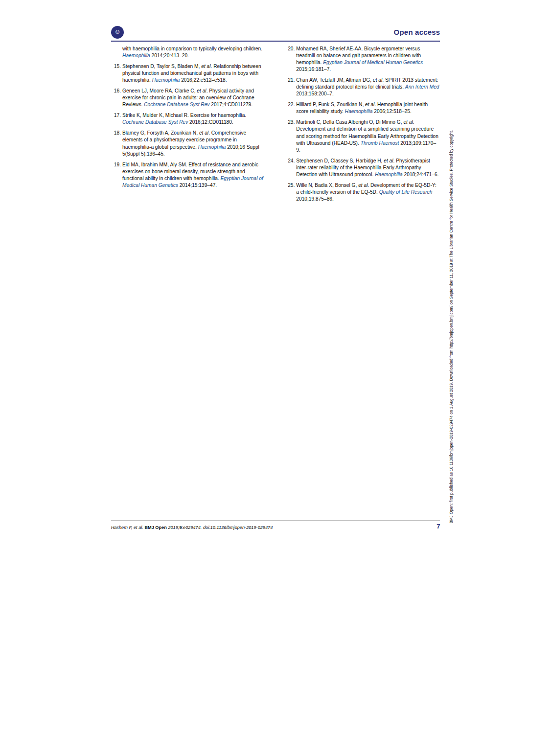☺
Open access
with haemophilia in comparison to typically developing children. Haemophilia 2014;20:413–20.
15. Stephensen D, Taylor S, Bladen M, et al. Relationship between physical function and biomechanical gait patterns in boys with haemophilia. Haemophilia 2016;22:e512–e518.
16. Geneen LJ, Moore RA, Clarke C, et al. Physical activity and exercise for chronic pain in adults: an overview of Cochrane Reviews. Cochrane Database Syst Rev 2017;4:CD011279.
17. Strike K, Mulder K, Michael R. Exercise for haemophilia. Cochrane Database Syst Rev 2016;12:CD011180.
18. Blamey G, Forsyth A, Zourikian N, et al. Comprehensive elements of a physiotherapy exercise programme in haemophilia-a global perspective. Haemophilia 2010;16 Suppl 5(Suppl 5):136–45.
19. Eid MA, Ibrahim MM, Aly SM. Effect of resistance and aerobic exercises on bone mineral density, muscle strength and functional ability in children with hemophilia. Egyptian Journal of Medical Human Genetics 2014;15:139–47.
20. Mohamed RA, Sherief AE-AA. Bicycle ergometer versus treadmill on balance and gait parameters in children with hemophilia. Egyptian Journal of Medical Human Genetics 2015;16:181–7.
21. Chan AW, Tetzlaff JM, Altman DG, et al. SPIRIT 2013 statement: defining standard protocol items for clinical trials. Ann Intern Med 2013;158:200–7.
22. Hilliard P, Funk S, Zourikian N, et al. Hemophilia joint health score reliability study. Haemophilia 2006;12:518–25.
23. Martinoli C, Della Casa Alberighi O, Di Minno G, et al. Development and definition of a simplified scanning procedure and scoring method for Haemophilia Early Arthropathy Detection with Ultrasound (HEAD-US). Thromb Haemost 2013;109:1170–9.
24. Stephensen D, Classey S, Harbidge H, et al. Physiotherapist inter-rater reliability of the Haemophilia Early Arthropathy Detection with Ultrasound protocol. Haemophilia 2018;24:471–6.
25. Wille N, Badia X, Bonsel G, et al. Development of the EQ-5D-Y: a child-friendly version of the EQ-5D. Quality of Life Research 2010;19:875–86.
BMJ Open: first published as 10.1136/bmjopen-2019-029474 on 1 August 2019. Downloaded from http://bmjopen.bmj.com/ on September 11, 2019 at The Librarian Centre for Health Service Studies. Protected by copyright.
Hashem F, et al. BMJ Open 2019;9:e029474. doi:10.1136/bmjopen-2019-029474
7